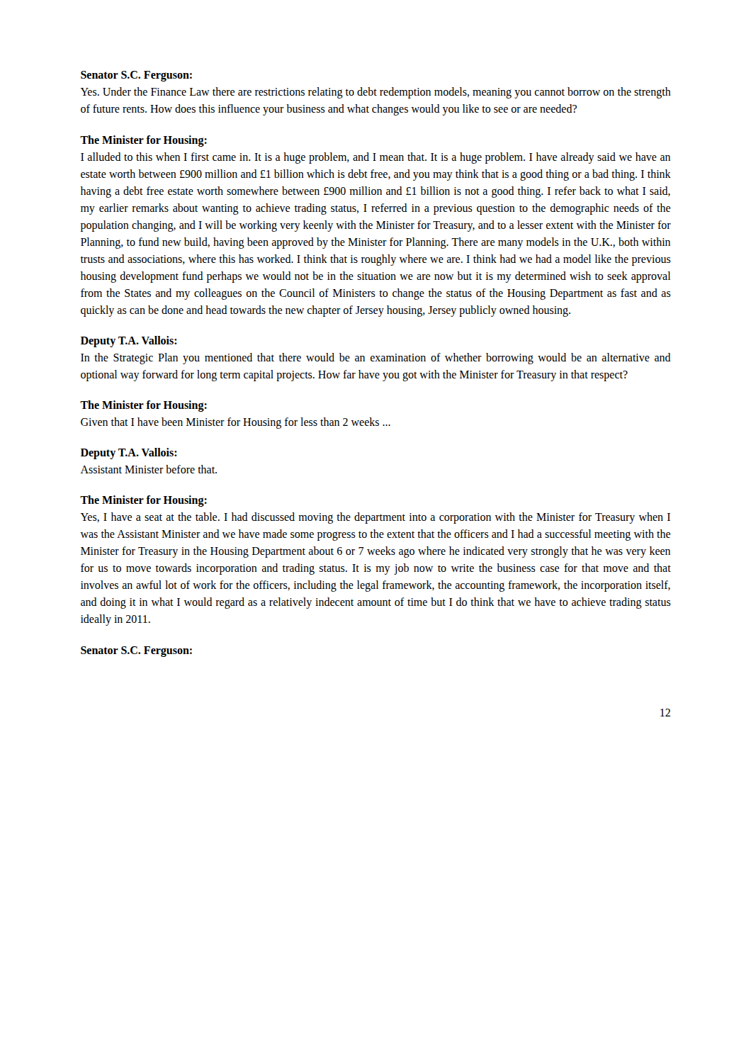Senator S.C. Ferguson:
Yes. Under the Finance Law there are restrictions relating to debt redemption models, meaning you cannot borrow on the strength of future rents. How does this influence your business and what changes would you like to see or are needed?
The Minister for Housing:
I alluded to this when I first came in. It is a huge problem, and I mean that. It is a huge problem. I have already said we have an estate worth between £900 million and £1 billion which is debt free, and you may think that is a good thing or a bad thing. I think having a debt free estate worth somewhere between £900 million and £1 billion is not a good thing. I refer back to what I said, my earlier remarks about wanting to achieve trading status, I referred in a previous question to the demographic needs of the population changing, and I will be working very keenly with the Minister for Treasury, and to a lesser extent with the Minister for Planning, to fund new build, having been approved by the Minister for Planning. There are many models in the U.K., both within trusts and associations, where this has worked. I think that is roughly where we are. I think had we had a model like the previous housing development fund perhaps we would not be in the situation we are now but it is my determined wish to seek approval from the States and my colleagues on the Council of Ministers to change the status of the Housing Department as fast and as quickly as can be done and head towards the new chapter of Jersey housing, Jersey publicly owned housing.
Deputy T.A. Vallois:
In the Strategic Plan you mentioned that there would be an examination of whether borrowing would be an alternative and optional way forward for long term capital projects. How far have you got with the Minister for Treasury in that respect?
The Minister for Housing:
Given that I have been Minister for Housing for less than 2 weeks ...
Deputy T.A. Vallois:
Assistant Minister before that.
The Minister for Housing:
Yes, I have a seat at the table. I had discussed moving the department into a corporation with the Minister for Treasury when I was the Assistant Minister and we have made some progress to the extent that the officers and I had a successful meeting with the Minister for Treasury in the Housing Department about 6 or 7 weeks ago where he indicated very strongly that he was very keen for us to move towards incorporation and trading status. It is my job now to write the business case for that move and that involves an awful lot of work for the officers, including the legal framework, the accounting framework, the incorporation itself, and doing it in what I would regard as a relatively indecent amount of time but I do think that we have to achieve trading status ideally in 2011.
Senator S.C. Ferguson:
12